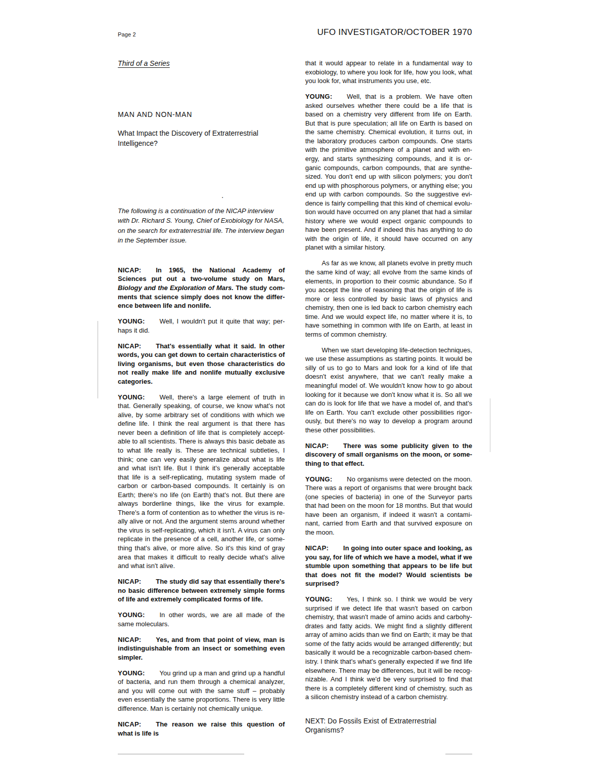Page 2
UFO INVESTIGATOR/OCTOBER 1970
Third of a Series
MAN AND NON-MAN
What Impact the Discovery of Extraterrestrial Intelligence?
The following is a continuation of the NICAP interview with Dr. Richard S. Young, Chief of Exobiology for NASA, on the search for extraterrestrial life. The interview began in the September issue.
NICAP: In 1965, the National Academy of Sciences put out a two-volume study on Mars, Biology and the Exploration of Mars. The study comments that science simply does not know the difference between life and nonlife.
YOUNG: Well, I wouldn't put it quite that way; perhaps it did.
NICAP: That's essentially what it said. In other words, you can get down to certain characteristics of living organisms, but even those characteristics do not really make life and nonlife mutually exclusive categories.
YOUNG: Well, there's a large element of truth in that. Generally speaking, of course, we know what's not alive, by some arbitrary set of conditions with which we define life. I think the real argument is that there has never been a definition of life that is completely acceptable to all scientists. There is always this basic debate as to what life really is. These are technical subtleties, I think; one can very easily generalize about what is life and what isn't life. But I think it's generally acceptable that life is a self-replicating, mutating system made of carbon or carbon-based compounds. It certainly is on Earth; there's no life (on Earth) that's not. But there are always borderline things, like the virus for example. There's a form of contention as to whether the virus is really alive or not. And the argument stems around whether the virus is self-replicating, which it isn't. A virus can only replicate in the presence of a cell, another life, or something that's alive, or more alive. So it's this kind of gray area that makes it difficult to really decide what's alive and what isn't alive.
NICAP: The study did say that essentially there's no basic difference between extremely simple forms of life and extremely complicated forms of life.
YOUNG: In other words, we are all made of the same moleculars.
NICAP: Yes, and from that point of view, man is indistinguishable from an insect or something even simpler.
YOUNG: You grind up a man and grind up a handful of bacteria, and run them through a chemical analyzer, and you will come out with the same stuff – probably even essentially the same proportions. There is very little difference. Man is certainly not chemically unique.
NICAP: The reason we raise this question of what is life is
that it would appear to relate in a fundamental way to exobiology, to where you look for life, how you look, what you look for, what instruments you use, etc.
YOUNG: Well, that is a problem. We have often asked ourselves whether there could be a life that is based on a chemistry very different from life on Earth. But that is pure speculation; all life on Earth is based on the same chemistry. Chemical evolution, it turns out, in the laboratory produces carbon compounds. One starts with the primitive atmosphere of a planet and with energy, and starts synthesizing compounds, and it is organic compounds, carbon compounds, that are synthesized. You don't end up with silicon polymers; you don't end up with phosphorous polymers, or anything else; you end up with carbon compounds. So the suggestive evidence is fairly compelling that this kind of chemical evolution would have occurred on any planet that had a similar history where we would expect organic compounds to have been present. And if indeed this has anything to do with the origin of life, it should have occurred on any planet with a similar history.
As far as we know, all planets evolve in pretty much the same kind of way; all evolve from the same kinds of elements, in proportion to their cosmic abundance. So if you accept the line of reasoning that the origin of life is more or less controlled by basic laws of physics and chemistry, then one is led back to carbon chemistry each time. And we would expect life, no matter where it is, to have something in common with life on Earth, at least in terms of common chemistry.
When we start developing life-detection techniques, we use these assumptions as starting points. It would be silly of us to go to Mars and look for a kind of life that doesn't exist anywhere, that we can't really make a meaningful model of. We wouldn't know how to go about looking for it because we don't know what it is. So all we can do is look for life that we have a model of, and that's life on Earth. You can't exclude other possibilities rigorously, but there's no way to develop a program around these other possibilities.
NICAP: There was some publicity given to the discovery of small organisms on the moon, or something to that effect.
YOUNG: No organisms were detected on the moon. There was a report of organisms that were brought back (one species of bacteria) in one of the Surveyor parts that had been on the moon for 18 months. But that would have been an organism, if indeed it wasn't a contaminant, carried from Earth and that survived exposure on the moon.
NICAP: In going into outer space and looking, as you say, for life of which we have a model, what if we stumble upon something that appears to be life but that does not fit the model? Would scientists be surprised?
YOUNG: Yes, I think so. I think we would be very surprised if we detect life that wasn't based on carbon chemistry, that wasn't made of amino acids and carbohydrates and fatty acids. We might find a slightly different array of amino acids than we find on Earth; it may be that some of the fatty acids would be arranged differently; but basically it would be a recognizable carbon-based chemistry. I think that's what's generally expected if we find life elsewhere. There may be differences, but it will be recognizable. And I think we'd be very surprised to find that there is a completely different kind of chemistry, such as a silicon chemistry instead of a carbon chemistry.
NEXT: Do Fossils Exist of Extraterrestrial Organisms?